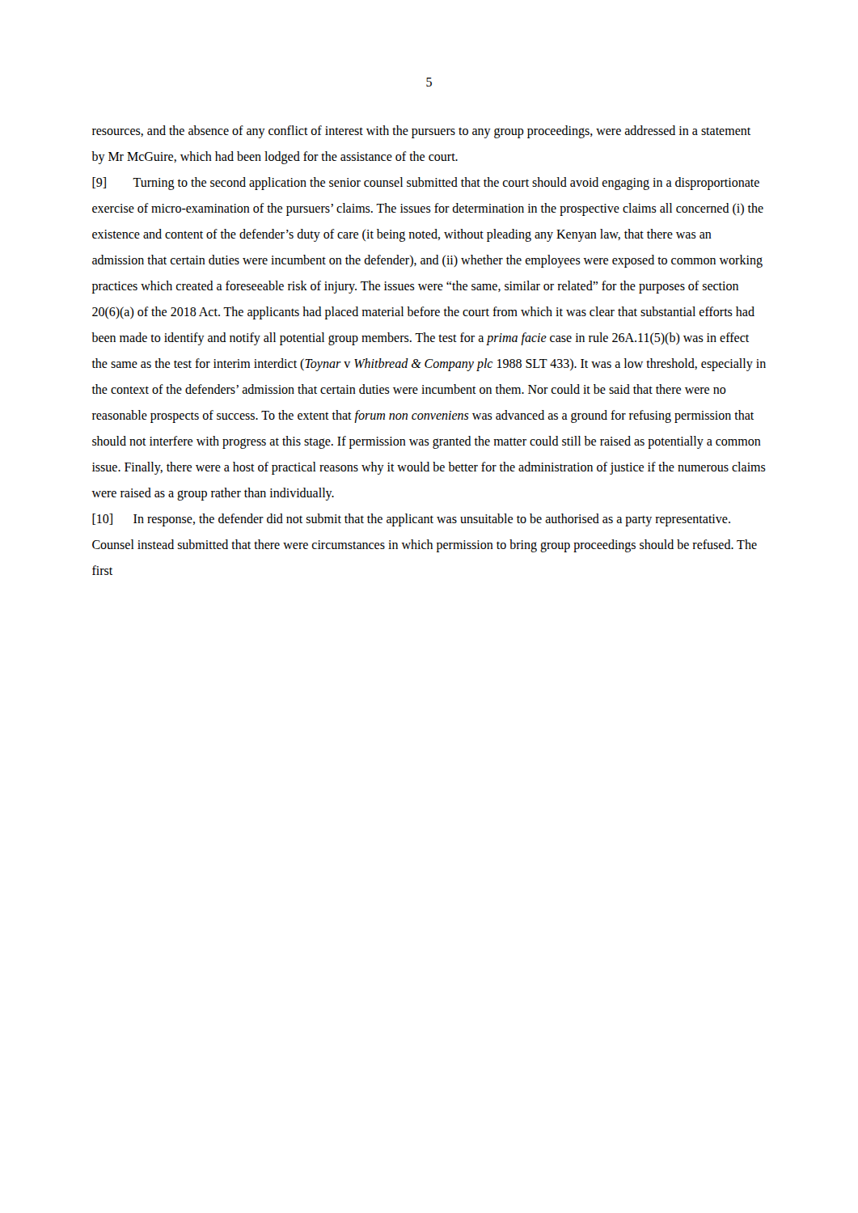5
resources, and the absence of any conflict of interest with the pursuers to any group proceedings, were addressed in a statement by Mr McGuire, which had been lodged for the assistance of the court.
[9] Turning to the second application the senior counsel submitted that the court should avoid engaging in a disproportionate exercise of micro-examination of the pursuers’ claims. The issues for determination in the prospective claims all concerned (i) the existence and content of the defender’s duty of care (it being noted, without pleading any Kenyan law, that there was an admission that certain duties were incumbent on the defender), and (ii) whether the employees were exposed to common working practices which created a foreseeable risk of injury. The issues were “the same, similar or related” for the purposes of section 20(6)(a) of the 2018 Act. The applicants had placed material before the court from which it was clear that substantial efforts had been made to identify and notify all potential group members. The test for a prima facie case in rule 26A.11(5)(b) was in effect the same as the test for interim interdict (Toynar v Whitbread & Company plc 1988 SLT 433). It was a low threshold, especially in the context of the defenders’ admission that certain duties were incumbent on them. Nor could it be said that there were no reasonable prospects of success. To the extent that forum non conveniens was advanced as a ground for refusing permission that should not interfere with progress at this stage. If permission was granted the matter could still be raised as potentially a common issue. Finally, there were a host of practical reasons why it would be better for the administration of justice if the numerous claims were raised as a group rather than individually.
[10] In response, the defender did not submit that the applicant was unsuitable to be authorised as a party representative. Counsel instead submitted that there were circumstances in which permission to bring group proceedings should be refused. The first